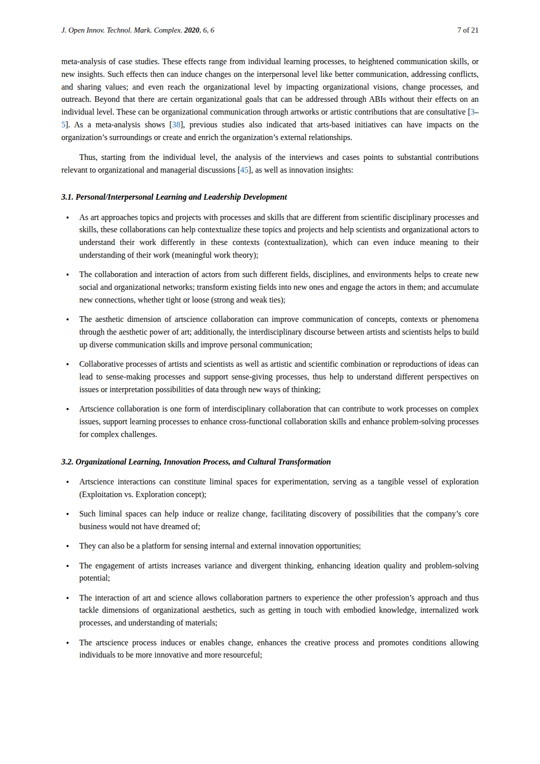J. Open Innov. Technol. Mark. Complex. 2020, 6, 6 7 of 21
meta-analysis of case studies. These effects range from individual learning processes, to heightened communication skills, or new insights. Such effects then can induce changes on the interpersonal level like better communication, addressing conflicts, and sharing values; and even reach the organizational level by impacting organizational visions, change processes, and outreach. Beyond that there are certain organizational goals that can be addressed through ABIs without their effects on an individual level. These can be organizational communication through artworks or artistic contributions that are consultative [3–5]. As a meta-analysis shows [38], previous studies also indicated that arts-based initiatives can have impacts on the organization’s surroundings or create and enrich the organization’s external relationships.
Thus, starting from the individual level, the analysis of the interviews and cases points to substantial contributions relevant to organizational and managerial discussions [45], as well as innovation insights:
3.1. Personal/Interpersonal Learning and Leadership Development
As art approaches topics and projects with processes and skills that are different from scientific disciplinary processes and skills, these collaborations can help contextualize these topics and projects and help scientists and organizational actors to understand their work differently in these contexts (contextualization), which can even induce meaning to their understanding of their work (meaningful work theory);
The collaboration and interaction of actors from such different fields, disciplines, and environments helps to create new social and organizational networks; transform existing fields into new ones and engage the actors in them; and accumulate new connections, whether tight or loose (strong and weak ties);
The aesthetic dimension of artscience collaboration can improve communication of concepts, contexts or phenomena through the aesthetic power of art; additionally, the interdisciplinary discourse between artists and scientists helps to build up diverse communication skills and improve personal communication;
Collaborative processes of artists and scientists as well as artistic and scientific combination or reproductions of ideas can lead to sense-making processes and support sense-giving processes, thus help to understand different perspectives on issues or interpretation possibilities of data through new ways of thinking;
Artscience collaboration is one form of interdisciplinary collaboration that can contribute to work processes on complex issues, support learning processes to enhance cross-functional collaboration skills and enhance problem-solving processes for complex challenges.
3.2. Organizational Learning, Innovation Process, and Cultural Transformation
Artscience interactions can constitute liminal spaces for experimentation, serving as a tangible vessel of exploration (Exploitation vs. Exploration concept);
Such liminal spaces can help induce or realize change, facilitating discovery of possibilities that the company’s core business would not have dreamed of;
They can also be a platform for sensing internal and external innovation opportunities;
The engagement of artists increases variance and divergent thinking, enhancing ideation quality and problem-solving potential;
The interaction of art and science allows collaboration partners to experience the other profession’s approach and thus tackle dimensions of organizational aesthetics, such as getting in touch with embodied knowledge, internalized work processes, and understanding of materials;
The artscience process induces or enables change, enhances the creative process and promotes conditions allowing individuals to be more innovative and more resourceful;